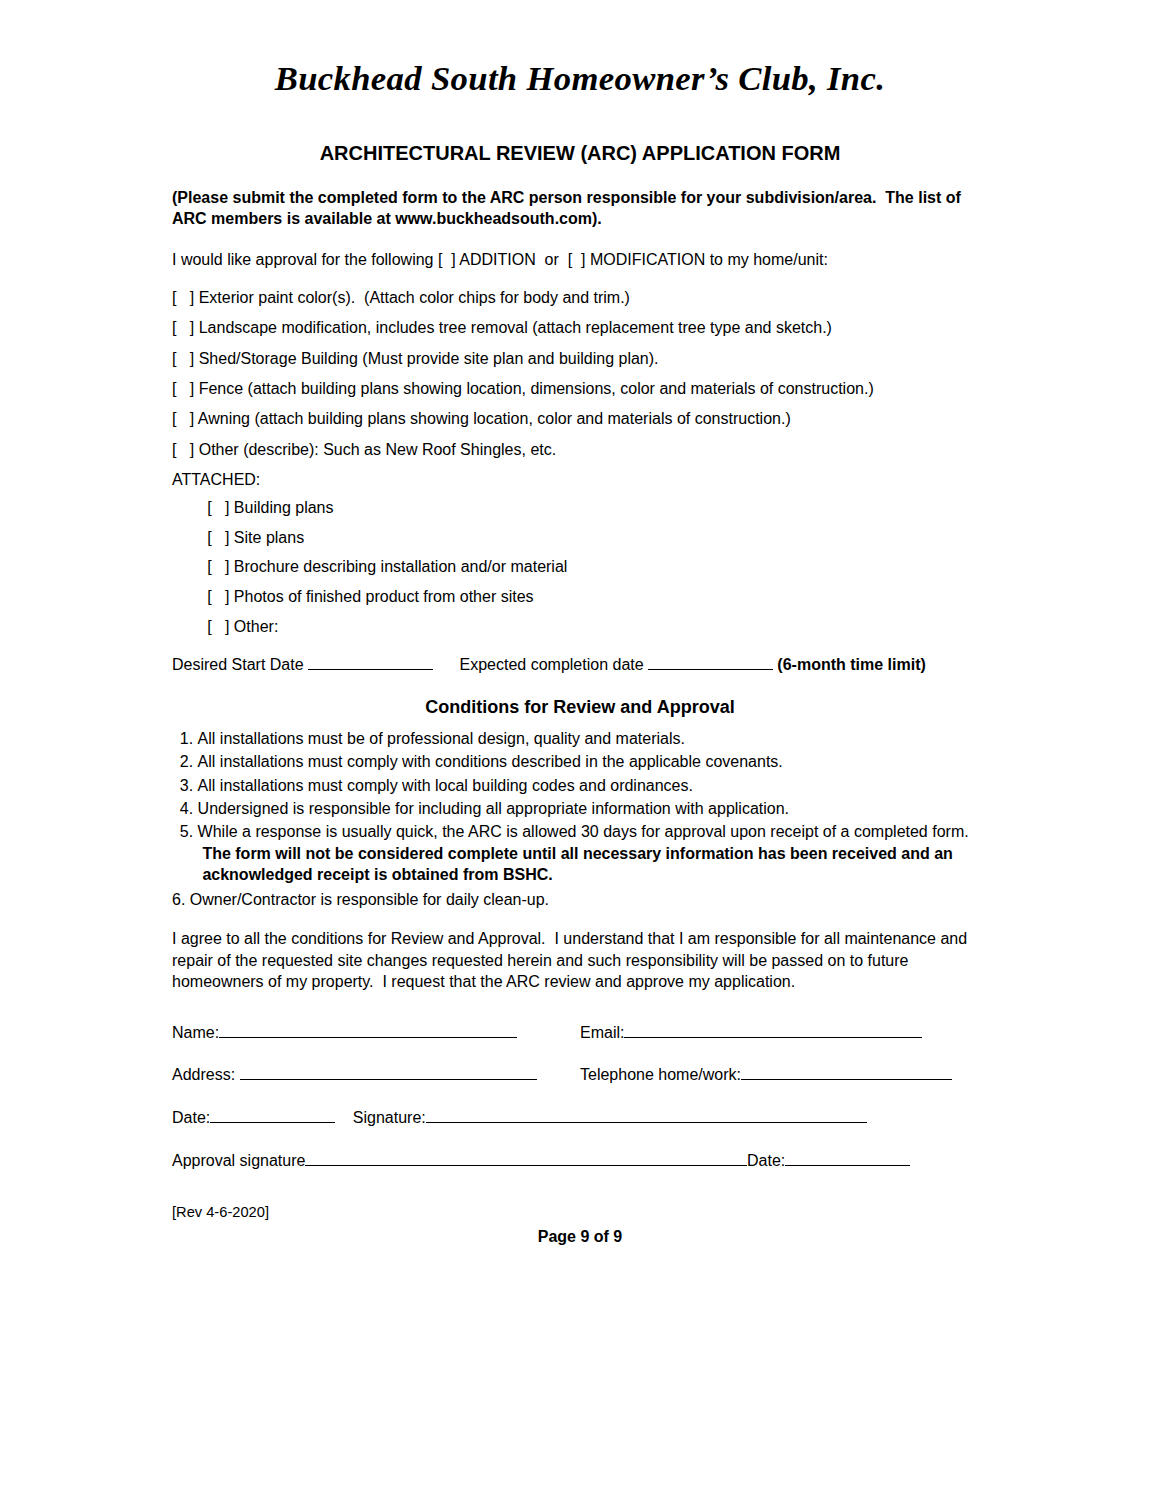Buckhead South Homeowner’s Club, Inc.
ARCHITECTURAL REVIEW (ARC) APPLICATION FORM
(Please submit the completed form to the ARC person responsible for your subdivision/area. The list of ARC members is available at www.buckheadsouth.com).
I would like approval for the following [ ] ADDITION or [ ] MODIFICATION to my home/unit:
[ ] Exterior paint color(s). (Attach color chips for body and trim.)
[ ] Landscape modification, includes tree removal (attach replacement tree type and sketch.)
[ ] Shed/Storage Building (Must provide site plan and building plan).
[ ] Fence (attach building plans showing location, dimensions, color and materials of construction.)
[ ] Awning (attach building plans showing location, color and materials of construction.)
[ ] Other (describe): Such as New Roof Shingles, etc.
ATTACHED:
[ ] Building plans
[ ] Site plans
[ ] Brochure describing installation and/or material
[ ] Photos of finished product from other sites
[ ] Other:
Desired Start Date Expected completion date (6-month time limit)
Conditions for Review and Approval
All installations must be of professional design, quality and materials.
All installations must comply with conditions described in the applicable covenants.
All installations must comply with local building codes and ordinances.
Undersigned is responsible for including all appropriate information with application.
While a response is usually quick, the ARC is allowed 30 days for approval upon receipt of a completed form. The form will not be considered complete until all necessary information has been received and an acknowledged receipt is obtained from BSHC.
6. Owner/Contractor is responsible for daily clean-up.
I agree to all the conditions for Review and Approval. I understand that I am responsible for all maintenance and repair of the requested site changes requested herein and such responsibility will be passed on to future homeowners of my property. I request that the ARC review and approve my application.
| Name: | Email: |
| Address: | Telephone home/work: |
| Date: Signature: |
| Approval signature Date: |
[Rev 4-6-2020]
Page 9 of 9